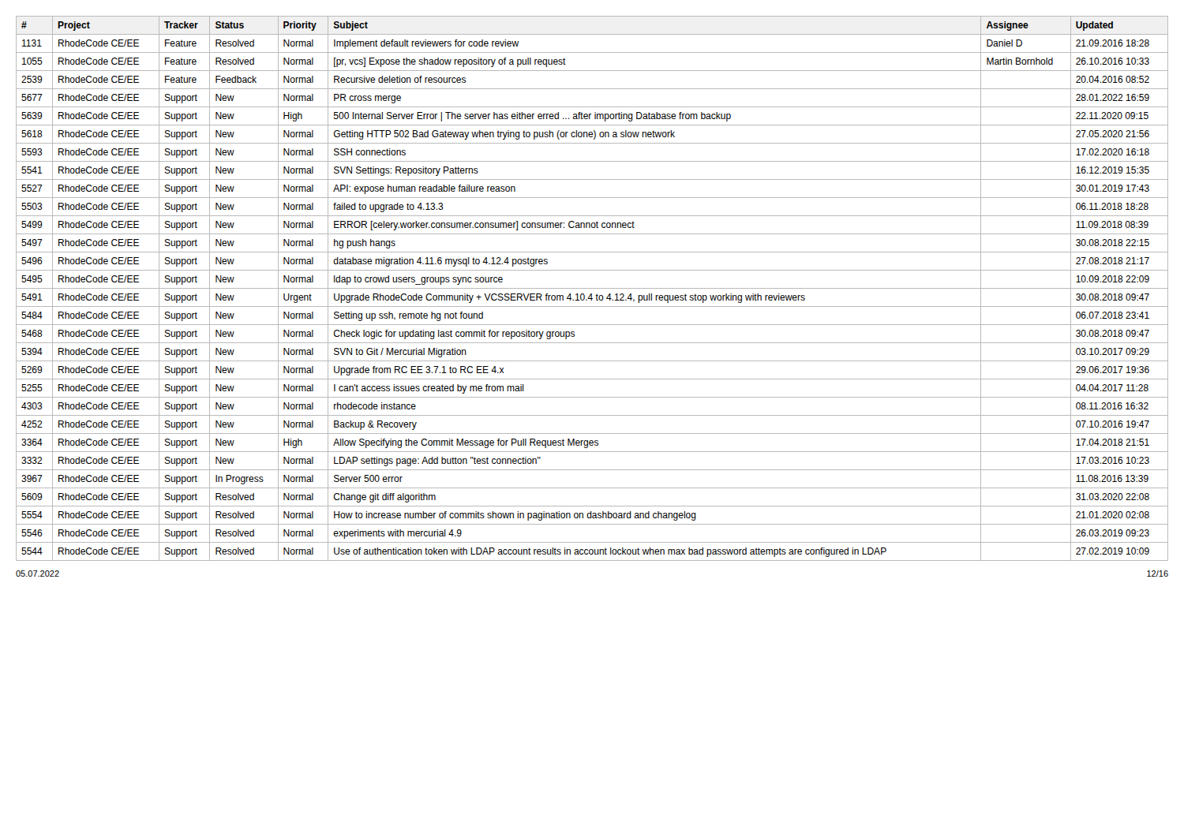| # | Project | Tracker | Status | Priority | Subject | Assignee | Updated |
| --- | --- | --- | --- | --- | --- | --- | --- |
| 1131 | RhodeCode CE/EE | Feature | Resolved | Normal | Implement default reviewers for code review | Daniel D | 21.09.2016 18:28 |
| 1055 | RhodeCode CE/EE | Feature | Resolved | Normal | [pr, vcs] Expose the shadow repository of a pull request | Martin Bornhold | 26.10.2016 10:33 |
| 2539 | RhodeCode CE/EE | Feature | Feedback | Normal | Recursive deletion of resources | | 20.04.2016 08:52 |
| 5677 | RhodeCode CE/EE | Support | New | Normal | PR cross merge | | 28.01.2022 16:59 |
| 5639 | RhodeCode CE/EE | Support | New | High | 500 Internal Server Error / The server has either erred ... after importing Database from backup | | 22.11.2020 09:15 |
| 5618 | RhodeCode CE/EE | Support | New | Normal | Getting HTTP 502 Bad Gateway when trying to push (or clone) on a slow network | | 27.05.2020 21:56 |
| 5593 | RhodeCode CE/EE | Support | New | Normal | SSH connections | | 17.02.2020 16:18 |
| 5541 | RhodeCode CE/EE | Support | New | Normal | SVN Settings: Repository Patterns | | 16.12.2019 15:35 |
| 5527 | RhodeCode CE/EE | Support | New | Normal | API: expose human readable failure reason | | 30.01.2019 17:43 |
| 5503 | RhodeCode CE/EE | Support | New | Normal | failed to upgrade to 4.13.3 | | 06.11.2018 18:28 |
| 5499 | RhodeCode CE/EE | Support | New | Normal | ERROR [celery.worker.consumer.consumer] consumer: Cannot connect | | 11.09.2018 08:39 |
| 5497 | RhodeCode CE/EE | Support | New | Normal | hg push hangs | | 30.08.2018 22:15 |
| 5496 | RhodeCode CE/EE | Support | New | Normal | database migration 4.11.6 mysql to 4.12.4 postgres | | 27.08.2018 21:17 |
| 5495 | RhodeCode CE/EE | Support | New | Normal | ldap to crowd users_groups sync source | | 10.09.2018 22:09 |
| 5491 | RhodeCode CE/EE | Support | New | Urgent | Upgrade RhodeCode Community + VCSSERVER from 4.10.4 to 4.12.4, pull request stop working with reviewers | | 30.08.2018 09:47 |
| 5484 | RhodeCode CE/EE | Support | New | Normal | Setting up ssh, remote hg not found | | 06.07.2018 23:41 |
| 5468 | RhodeCode CE/EE | Support | New | Normal | Check logic for updating last commit for repository groups | | 30.08.2018 09:47 |
| 5394 | RhodeCode CE/EE | Support | New | Normal | SVN to Git / Mercurial Migration | | 03.10.2017 09:29 |
| 5269 | RhodeCode CE/EE | Support | New | Normal | Upgrade from RC EE 3.7.1 to RC EE 4.x | | 29.06.2017 19:36 |
| 5255 | RhodeCode CE/EE | Support | New | Normal | I can't access issues created by me from mail | | 04.04.2017 11:28 |
| 4303 | RhodeCode CE/EE | Support | New | Normal | rhodecode instance | | 08.11.2016 16:32 |
| 4252 | RhodeCode CE/EE | Support | New | Normal | Backup & Recovery | | 07.10.2016 19:47 |
| 3364 | RhodeCode CE/EE | Support | New | High | Allow Specifying the Commit Message for Pull Request Merges | | 17.04.2018 21:51 |
| 3332 | RhodeCode CE/EE | Support | New | Normal | LDAP settings page: Add button "test connection" | | 17.03.2016 10:23 |
| 3967 | RhodeCode CE/EE | Support | In Progress | Normal | Server 500 error | | 11.08.2016 13:39 |
| 5609 | RhodeCode CE/EE | Support | Resolved | Normal | Change git diff algorithm | | 31.03.2020 22:08 |
| 5554 | RhodeCode CE/EE | Support | Resolved | Normal | How to increase number of commits shown in pagination on dashboard and changelog | | 21.01.2020 02:08 |
| 5546 | RhodeCode CE/EE | Support | Resolved | Normal | experiments with mercurial 4.9 | | 26.03.2019 09:23 |
| 5544 | RhodeCode CE/EE | Support | Resolved | Normal | Use of authentication token with LDAP account results in account lockout when max bad password attempts are configured in LDAP | | 27.02.2019 10:09 |
05.07.2022 12/16